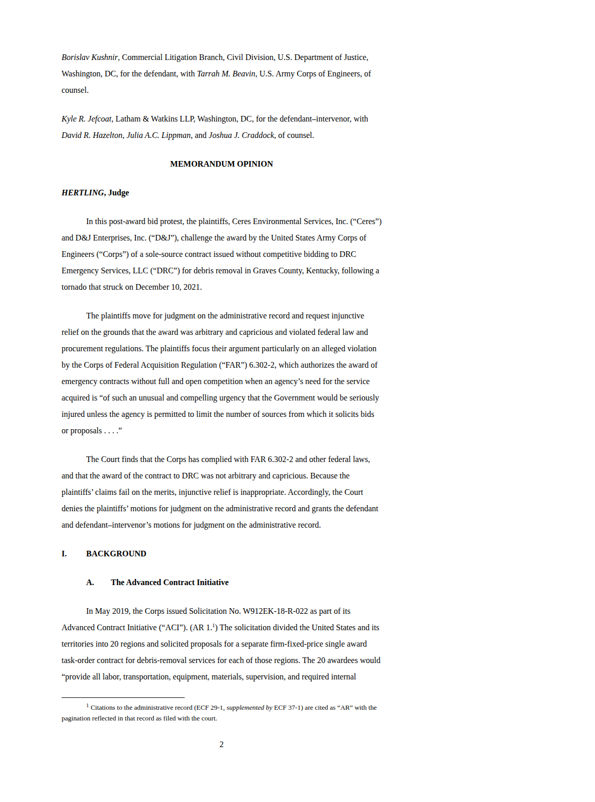Borislav Kushnir, Commercial Litigation Branch, Civil Division, U.S. Department of Justice, Washington, DC, for the defendant, with Tarrah M. Beavin, U.S. Army Corps of Engineers, of counsel.
Kyle R. Jefcoat, Latham & Watkins LLP, Washington, DC, for the defendant–intervenor, with David R. Hazelton, Julia A.C. Lippman, and Joshua J. Craddock, of counsel.
MEMORANDUM OPINION
HERTLING, Judge
In this post-award bid protest, the plaintiffs, Ceres Environmental Services, Inc. (“Ceres”) and D&J Enterprises, Inc. (“D&J”), challenge the award by the United States Army Corps of Engineers (“Corps”) of a sole-source contract issued without competitive bidding to DRC Emergency Services, LLC (“DRC”) for debris removal in Graves County, Kentucky, following a tornado that struck on December 10, 2021.
The plaintiffs move for judgment on the administrative record and request injunctive relief on the grounds that the award was arbitrary and capricious and violated federal law and procurement regulations. The plaintiffs focus their argument particularly on an alleged violation by the Corps of Federal Acquisition Regulation (“FAR”) 6.302-2, which authorizes the award of emergency contracts without full and open competition when an agency’s need for the service acquired is “of such an unusual and compelling urgency that the Government would be seriously injured unless the agency is permitted to limit the number of sources from which it solicits bids or proposals . . . .”
The Court finds that the Corps has complied with FAR 6.302-2 and other federal laws, and that the award of the contract to DRC was not arbitrary and capricious. Because the plaintiffs’ claims fail on the merits, injunctive relief is inappropriate. Accordingly, the Court denies the plaintiffs’ motions for judgment on the administrative record and grants the defendant and defendant–intervenor’s motions for judgment on the administrative record.
I. BACKGROUND
A. The Advanced Contract Initiative
In May 2019, the Corps issued Solicitation No. W912EK-18-R-022 as part of its Advanced Contract Initiative (“ACI”). (AR 1.1) The solicitation divided the United States and its territories into 20 regions and solicited proposals for a separate firm-fixed-price single award task-order contract for debris-removal services for each of those regions. The 20 awardees would “provide all labor, transportation, equipment, materials, supervision, and required internal
1 Citations to the administrative record (ECF 29-1, supplemented by ECF 37-1) are cited as “AR” with the pagination reflected in that record as filed with the court.
2